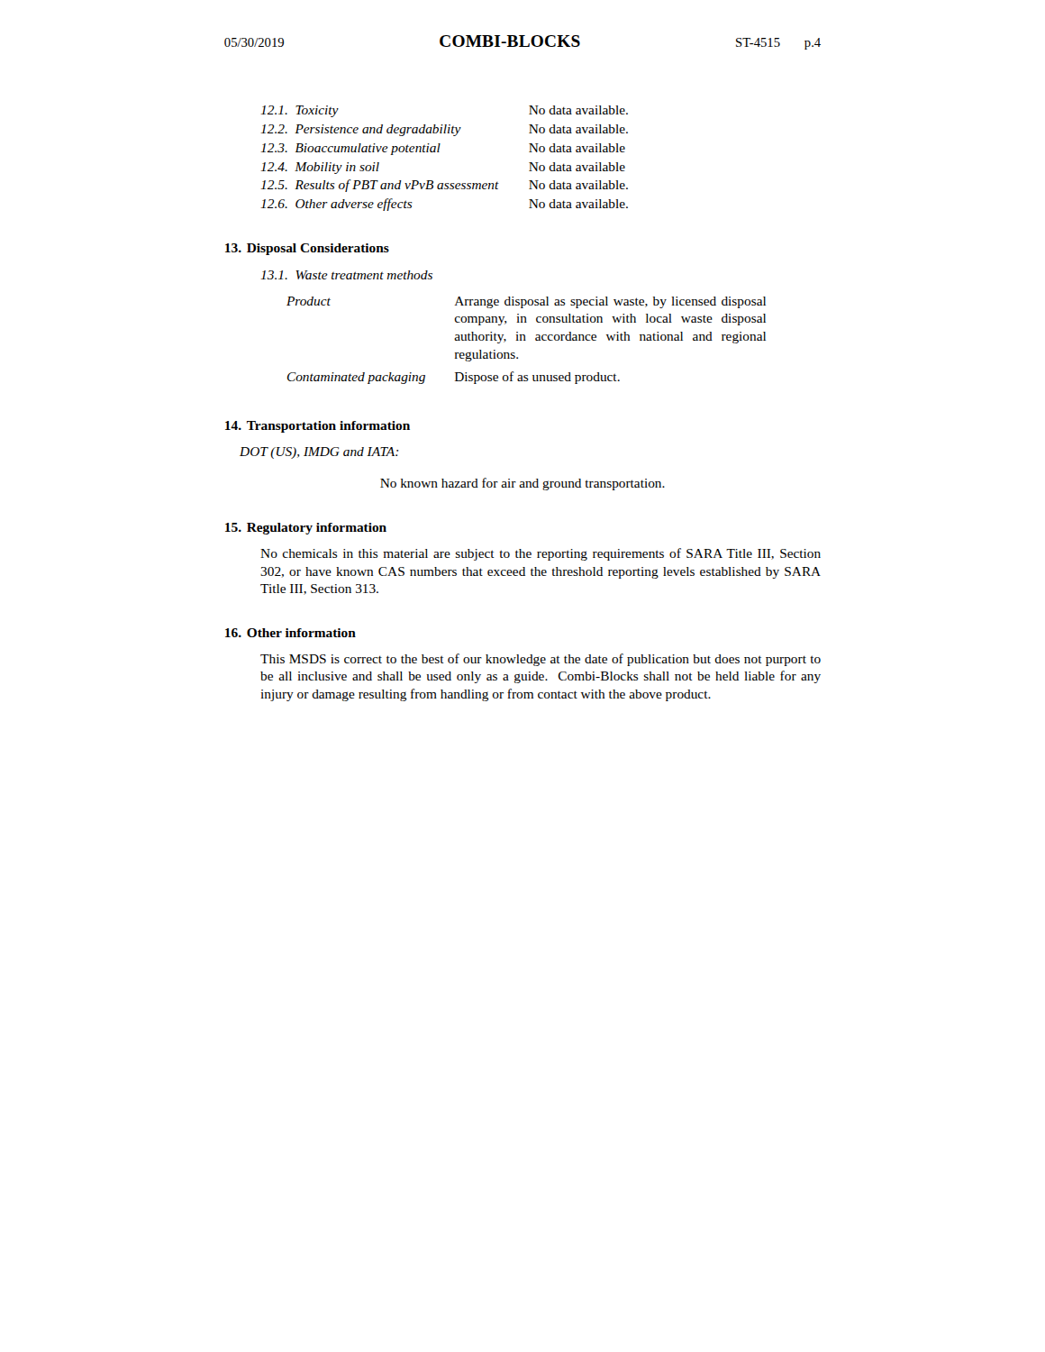05/30/2019
COMBI-BLOCKS
ST-4515p.4
| 12.1. Toxicity | No data available. |
| 12.2. Persistence and degradability | No data available. |
| 12.3. Bioaccumulative potential | No data available |
| 12.4. Mobility in soil | No data available |
| 12.5. Results of PBT and vPvB assessment | No data available. |
| 12.6. Other adverse effects | No data available. |
13. Disposal Considerations
13.1. Waste treatment methods
| Product | Arrange disposal as special waste, by licensed disposal company, in consultation with local waste disposal authority, in accordance with national and regional regulations. |
| Contaminated packaging | Dispose of as unused product. |
14. Transportation information
DOT (US), IMDG and IATA:
No known hazard for air and ground transportation.
15. Regulatory information
No chemicals in this material are subject to the reporting requirements of SARA Title III, Section 302, or have known CAS numbers that exceed the threshold reporting levels established by SARA Title III, Section 313.
16. Other information
This MSDS is correct to the best of our knowledge at the date of publication but does not purport to be all inclusive and shall be used only as a guide. Combi-Blocks shall not be held liable for any injury or damage resulting from handling or from contact with the above product.